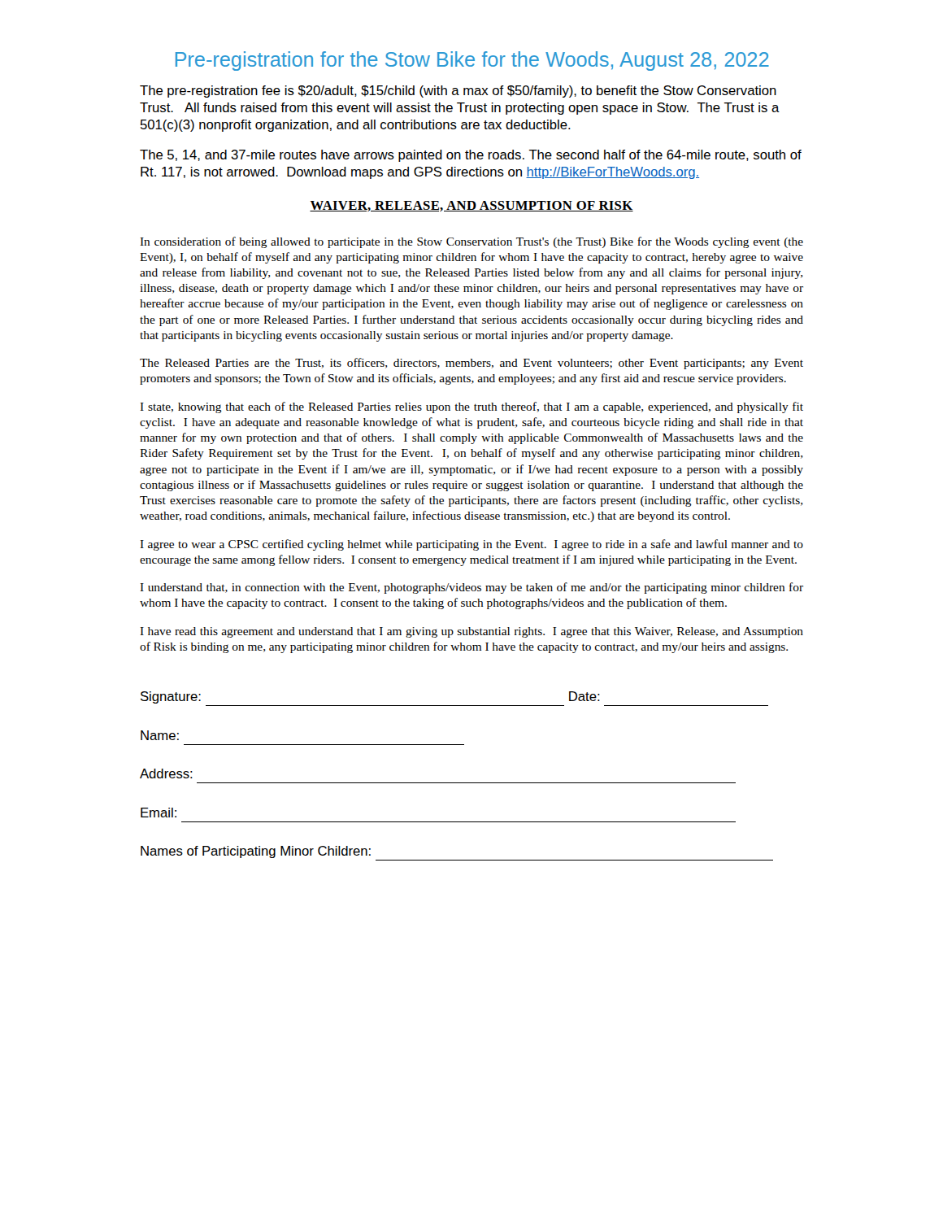Pre-registration for the Stow Bike for the Woods, August 28, 2022
The pre-registration fee is $20/adult, $15/child (with a max of $50/family), to benefit the Stow Conservation Trust. All funds raised from this event will assist the Trust in protecting open space in Stow. The Trust is a 501(c)(3) nonprofit organization, and all contributions are tax deductible.
The 5, 14, and 37-mile routes have arrows painted on the roads. The second half of the 64-mile route, south of Rt. 117, is not arrowed. Download maps and GPS directions on http://BikeForTheWoods.org.
WAIVER, RELEASE, AND ASSUMPTION OF RISK
In consideration of being allowed to participate in the Stow Conservation Trust's (the Trust) Bike for the Woods cycling event (the Event), I, on behalf of myself and any participating minor children for whom I have the capacity to contract, hereby agree to waive and release from liability, and covenant not to sue, the Released Parties listed below from any and all claims for personal injury, illness, disease, death or property damage which I and/or these minor children, our heirs and personal representatives may have or hereafter accrue because of my/our participation in the Event, even though liability may arise out of negligence or carelessness on the part of one or more Released Parties. I further understand that serious accidents occasionally occur during bicycling rides and that participants in bicycling events occasionally sustain serious or mortal injuries and/or property damage.
The Released Parties are the Trust, its officers, directors, members, and Event volunteers; other Event participants; any Event promoters and sponsors; the Town of Stow and its officials, agents, and employees; and any first aid and rescue service providers.
I state, knowing that each of the Released Parties relies upon the truth thereof, that I am a capable, experienced, and physically fit cyclist. I have an adequate and reasonable knowledge of what is prudent, safe, and courteous bicycle riding and shall ride in that manner for my own protection and that of others. I shall comply with applicable Commonwealth of Massachusetts laws and the Rider Safety Requirement set by the Trust for the Event. I, on behalf of myself and any otherwise participating minor children, agree not to participate in the Event if I am/we are ill, symptomatic, or if I/we had recent exposure to a person with a possibly contagious illness or if Massachusetts guidelines or rules require or suggest isolation or quarantine. I understand that although the Trust exercises reasonable care to promote the safety of the participants, there are factors present (including traffic, other cyclists, weather, road conditions, animals, mechanical failure, infectious disease transmission, etc.) that are beyond its control.
I agree to wear a CPSC certified cycling helmet while participating in the Event. I agree to ride in a safe and lawful manner and to encourage the same among fellow riders. I consent to emergency medical treatment if I am injured while participating in the Event.
I understand that, in connection with the Event, photographs/videos may be taken of me and/or the participating minor children for whom I have the capacity to contract. I consent to the taking of such photographs/videos and the publication of them.
I have read this agreement and understand that I am giving up substantial rights. I agree that this Waiver, Release, and Assumption of Risk is binding on me, any participating minor children for whom I have the capacity to contract, and my/our heirs and assigns.
Signature: Date:
Name:
Address:
Email:
Names of Participating Minor Children: